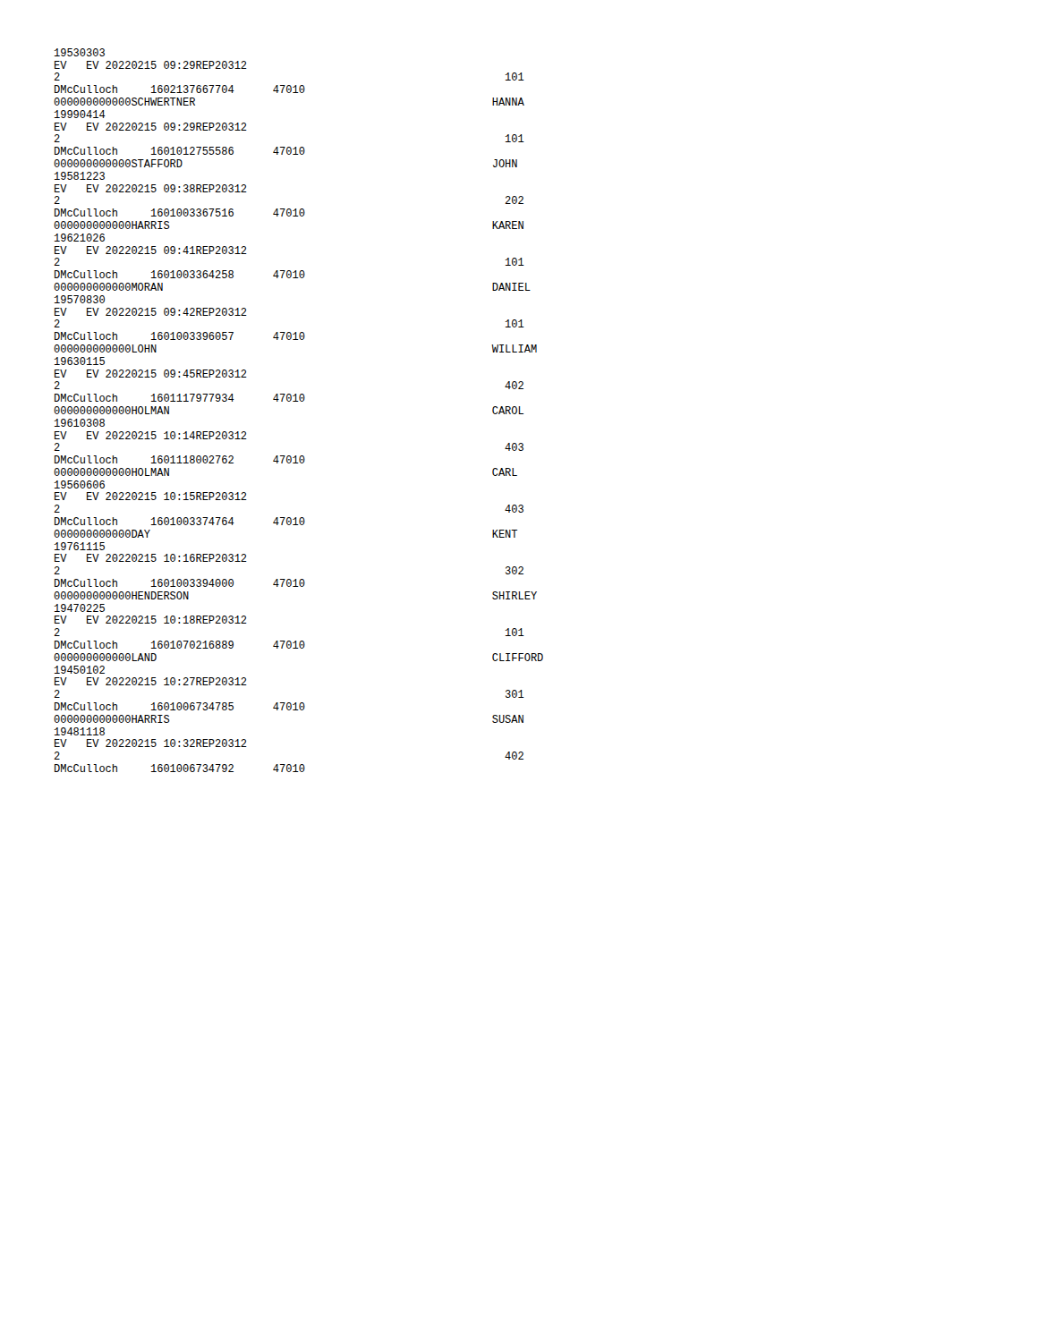19530303 EV EV 20220215 09:29REP20312 2 101 DMcCulloch 1602137667704 47010 000000000000SCHWERTNER HANNA 19990414 EV EV 20220215 09:29REP20312 2 101 DMcCulloch 1601012755586 47010 000000000000STAFFORD JOHN 19581223 EV EV 20220215 09:38REP20312 2 202 DMcCulloch 1601003367516 47010 000000000000HARRIS KAREN 19621026 EV EV 20220215 09:41REP20312 2 101 DMcCulloch 1601003364258 47010 000000000000MORAN DANIEL 19570830 EV EV 20220215 09:42REP20312 2 101 DMcCulloch 1601003396057 47010 000000000000LOHN WILLIAM 19630115 EV EV 20220215 09:45REP20312 2 402 DMcCulloch 1601117977934 47010 000000000000HOLMAN CAROL 19610308 EV EV 20220215 10:14REP20312 2 403 DMcCulloch 1601118002762 47010 000000000000HOLMAN CARL 19560606 EV EV 20220215 10:15REP20312 2 403 DMcCulloch 1601003374764 47010 000000000000DAY KENT 19761115 EV EV 20220215 10:16REP20312 2 302 DMcCulloch 1601003394000 47010 000000000000HENDERSON SHIRLEY 19470225 EV EV 20220215 10:18REP20312 2 101 DMcCulloch 1601070216889 47010 000000000000LAND CLIFFORD 19450102 EV EV 20220215 10:27REP20312 2 301 DMcCulloch 1601006734785 47010 000000000000HARRIS SUSAN 19481118 EV EV 20220215 10:32REP20312 2 402 DMcCulloch 1601006734792 47010